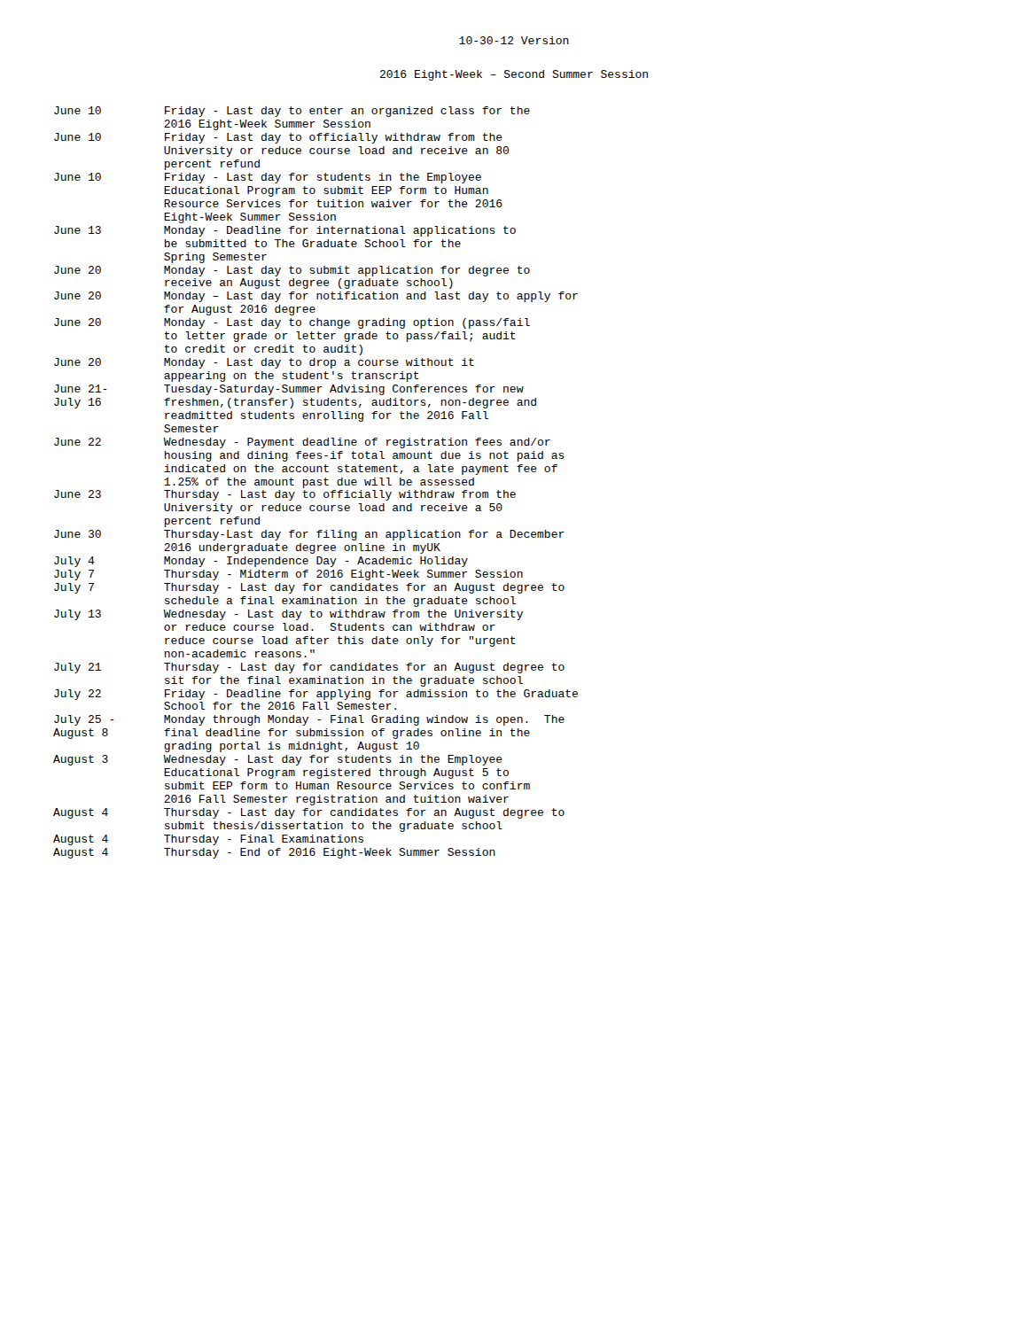10-30-12 Version
2016 Eight-Week – Second Summer Session
| June 10 | Friday - Last day to enter an organized class for the 2016 Eight-Week Summer Session |
| June 10 | Friday - Last day to officially withdraw from the University or reduce course load and receive an 80 percent refund |
| June 10 | Friday - Last day for students in the Employee Educational Program to submit EEP form to Human Resource Services for tuition waiver for the 2016 Eight-Week Summer Session |
| June 13 | Monday - Deadline for international applications to be submitted to The Graduate School for the Spring Semester |
| June 20 | Monday - Last day to submit application for degree to receive an August degree (graduate school) |
| June 20 | Monday – Last day for notification and last day to apply for for August 2016 degree |
| June 20 | Monday - Last day to change grading option (pass/fail to letter grade or letter grade to pass/fail; audit to credit or credit to audit) |
| June 20 | Monday - Last day to drop a course without it appearing on the student's transcript |
| June 21- July 16 | Tuesday-Saturday-Summer Advising Conferences for new freshmen,(transfer) students, auditors, non-degree and readmitted students enrolling for the 2016 Fall Semester |
| June 22 | Wednesday - Payment deadline of registration fees and/or housing and dining fees-if total amount due is not paid as indicated on the account statement, a late payment fee of 1.25% of the amount past due will be assessed |
| June 23 | Thursday - Last day to officially withdraw from the University or reduce course load and receive a 50 percent refund |
| June 30 | Thursday-Last day for filing an application for a December 2016 undergraduate degree online in myUK |
| July 4 | Monday - Independence Day - Academic Holiday |
| July 7 | Thursday - Midterm of 2016 Eight-Week Summer Session |
| July 7 | Thursday - Last day for candidates for an August degree to schedule a final examination in the graduate school |
| July 13 | Wednesday - Last day to withdraw from the University or reduce course load. Students can withdraw or reduce course load after this date only for "urgent non-academic reasons." |
| July 21 | Thursday - Last day for candidates for an August degree to sit for the final examination in the graduate school |
| July 22 | Friday - Deadline for applying for admission to the Graduate School for the 2016 Fall Semester. |
| July 25 - August 8 | Monday through Monday - Final Grading window is open. The final deadline for submission of grades online in the grading portal is midnight, August 10 |
| August 3 | Wednesday - Last day for students in the Employee Educational Program registered through August 5 to submit EEP form to Human Resource Services to confirm 2016 Fall Semester registration and tuition waiver |
| August 4 | Thursday - Last day for candidates for an August degree to submit thesis/dissertation to the graduate school |
| August 4 | Thursday - Final Examinations |
| August 4 | Thursday - End of 2016 Eight-Week Summer Session |